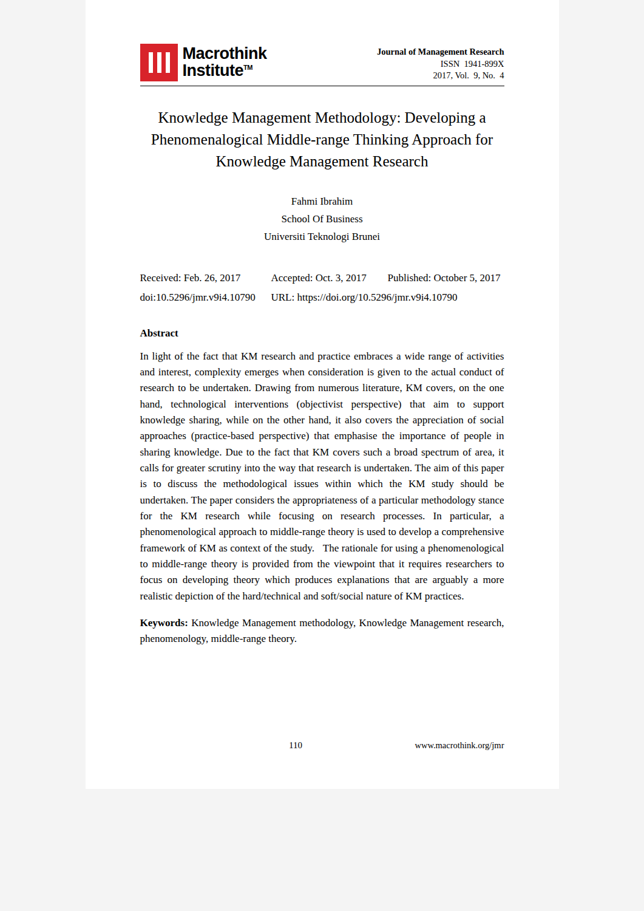Macrothink
InstituteTM
Journal of Management Research
ISSN 1941-899X
2017, Vol. 9, No. 4
Knowledge Management Methodology: Developing a Phenomenalogical Middle-range Thinking Approach for Knowledge Management Research
Fahmi Ibrahim
School Of Business
Universiti Teknologi Brunei
Received: Feb. 26, 2017
Accepted: Oct. 3, 2017
Published: October 5, 2017
doi:10.5296/jmr.v9i4.10790
URL: https://doi.org/10.5296/jmr.v9i4.10790
Abstract
In light of the fact that KM research and practice embraces a wide range of activities and interest, complexity emerges when consideration is given to the actual conduct of research to be undertaken. Drawing from numerous literature, KM covers, on the one hand, technological interventions (objectivist perspective) that aim to support knowledge sharing, while on the other hand, it also covers the appreciation of social approaches (practice-based perspective) that emphasise the importance of people in sharing knowledge. Due to the fact that KM covers such a broad spectrum of area, it calls for greater scrutiny into the way that research is undertaken. The aim of this paper is to discuss the methodological issues within which the KM study should be undertaken. The paper considers the appropriateness of a particular methodology stance for the KM research while focusing on research processes. In particular, a phenomenological approach to middle-range theory is used to develop a comprehensive framework of KM as context of the study. The rationale for using a phenomenological to middle-range theory is provided from the viewpoint that it requires researchers to focus on developing theory which produces explanations that are arguably a more realistic depiction of the hard/technical and soft/social nature of KM practices.
Keywords: Knowledge Management methodology, Knowledge Management research, phenomenology, middle-range theory.
110
www.macrothink.org/jmr